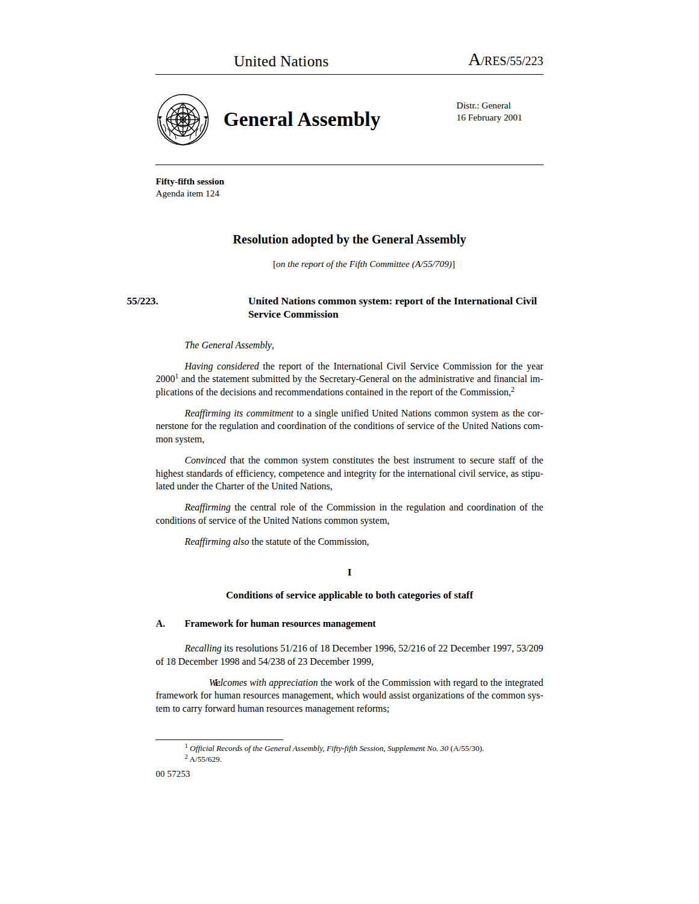United Nations
A/RES/55/223
General Assembly
Distr.: General
16 February 2001
Fifty-fifth session
Agenda item 124
Resolution adopted by the General Assembly
[on the report of the Fifth Committee (A/55/709)]
55/223. United Nations common system: report of the International Civil Service Commission
The General Assembly,
Having considered the report of the International Civil Service Commission for the year 20001 and the statement submitted by the Secretary-General on the administrative and financial implications of the decisions and recommendations contained in the report of the Commission,2
Reaffirming its commitment to a single unified United Nations common system as the cornerstone for the regulation and coordination of the conditions of service of the United Nations common system,
Convinced that the common system constitutes the best instrument to secure staff of the highest standards of efficiency, competence and integrity for the international civil service, as stipulated under the Charter of the United Nations,
Reaffirming the central role of the Commission in the regulation and coordination of the conditions of service of the United Nations common system,
Reaffirming also the statute of the Commission,
I
Conditions of service applicable to both categories of staff
A. Framework for human resources management
Recalling its resolutions 51/216 of 18 December 1996, 52/216 of 22 December 1997, 53/209 of 18 December 1998 and 54/238 of 23 December 1999,
1. Welcomes with appreciation the work of the Commission with regard to the integrated framework for human resources management, which would assist organizations of the common system to carry forward human resources management reforms;
1 Official Records of the General Assembly, Fifty-fifth Session, Supplement No. 30 (A/55/30).
2 A/55/629.
00 57253